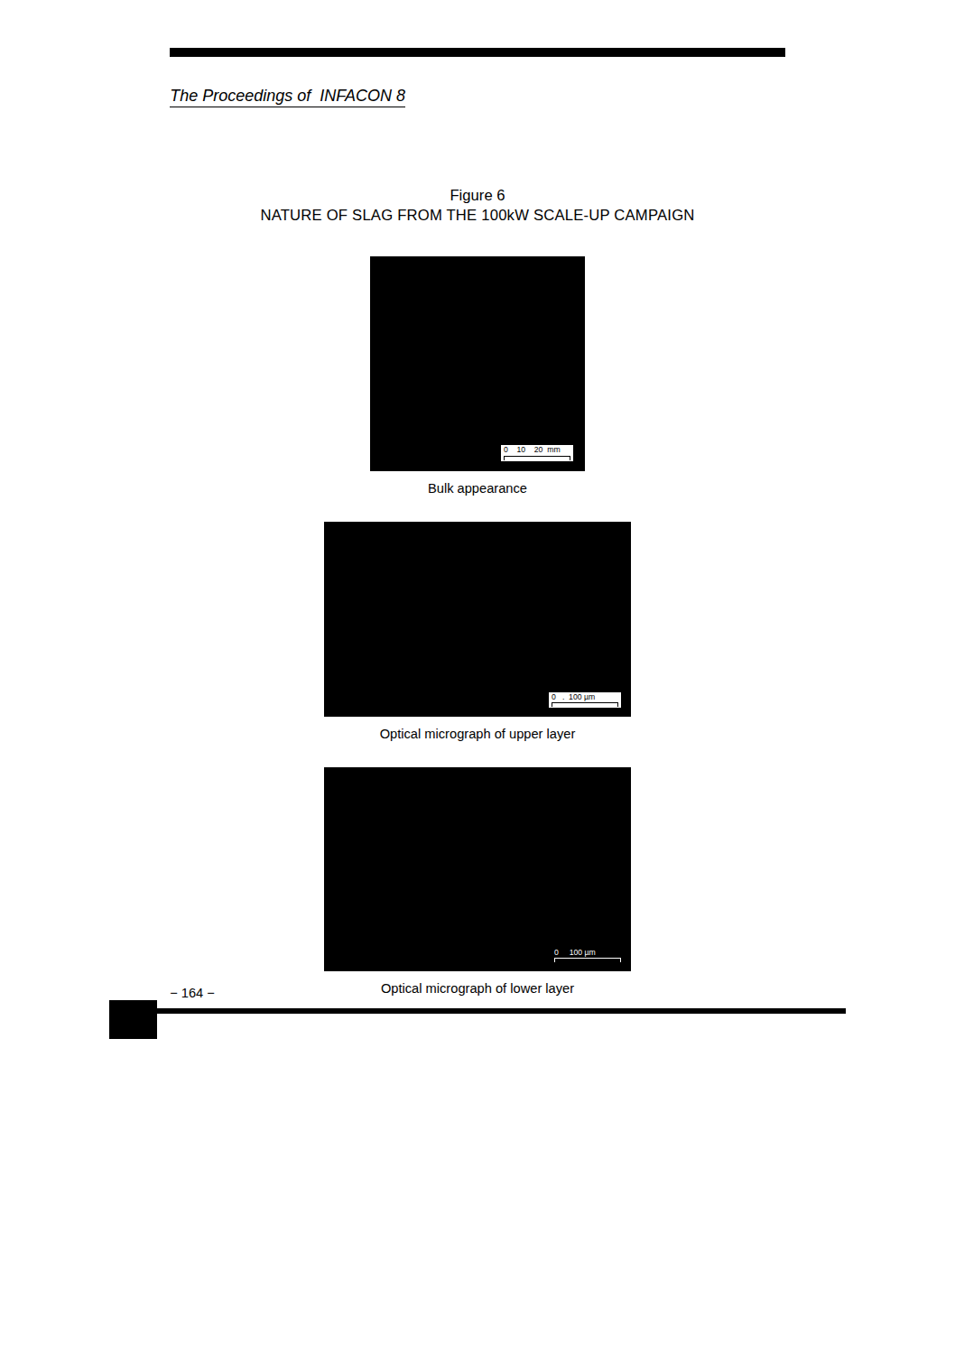The Proceedings of INFACON 8
Figure 6 NATURE OF SLAG FROM THE 100kW SCALE-UP CAMPAIGN
0 10 20 mm
Bulk appearance
0 . 100 µm
Optical micrograph of upper layer
0 100 µm
Optical micrograph of lower layer
− 164 −